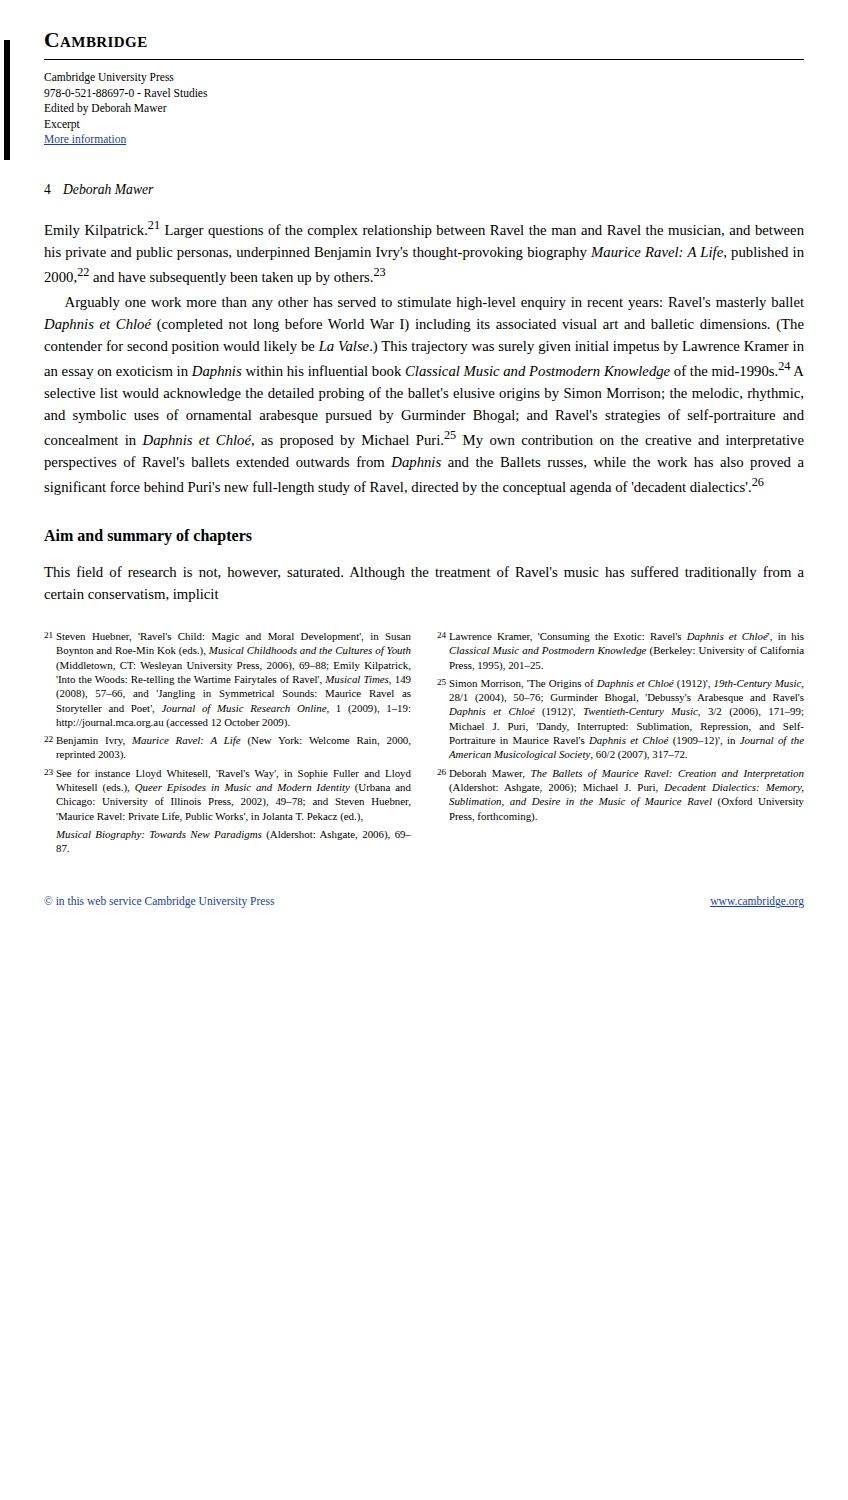Cambridge
Cambridge University Press
978-0-521-88697-0 - Ravel Studies
Edited by Deborah Mawer
Excerpt
More information
4 Deborah Mawer
Emily Kilpatrick.21 Larger questions of the complex relationship between Ravel the man and Ravel the musician, and between his private and public personas, underpinned Benjamin Ivry's thought-provoking biography Maurice Ravel: A Life, published in 2000,22 and have subsequently been taken up by others.23
Arguably one work more than any other has served to stimulate high-level enquiry in recent years: Ravel's masterly ballet Daphnis et Chloé (completed not long before World War I) including its associated visual art and balletic dimensions. (The contender for second position would likely be La Valse.) This trajectory was surely given initial impetus by Lawrence Kramer in an essay on exoticism in Daphnis within his influential book Classical Music and Postmodern Knowledge of the mid-1990s.24 A selective list would acknowledge the detailed probing of the ballet's elusive origins by Simon Morrison; the melodic, rhythmic, and symbolic uses of ornamental arabesque pursued by Gurminder Bhogal; and Ravel's strategies of self-portraiture and concealment in Daphnis et Chloé, as proposed by Michael Puri.25 My own contribution on the creative and interpretative perspectives of Ravel's ballets extended outwards from Daphnis and the Ballets russes, while the work has also proved a significant force behind Puri's new full-length study of Ravel, directed by the conceptual agenda of 'decadent dialectics'.26
Aim and summary of chapters
This field of research is not, however, saturated. Although the treatment of Ravel's music has suffered traditionally from a certain conservatism, implicit
21 Steven Huebner, 'Ravel's Child: Magic and Moral Development', in Susan Boynton and Roe-Min Kok (eds.), Musical Childhoods and the Cultures of Youth (Middletown, CT: Wesleyan University Press, 2006), 69–88; Emily Kilpatrick, 'Into the Woods: Re-telling the Wartime Fairytales of Ravel', Musical Times, 149 (2008), 57–66, and 'Jangling in Symmetrical Sounds: Maurice Ravel as Storyteller and Poet', Journal of Music Research Online, 1 (2009), 1–19: http://journal.mca.org.au (accessed 12 October 2009).
22 Benjamin Ivry, Maurice Ravel: A Life (New York: Welcome Rain, 2000, reprinted 2003).
23 See for instance Lloyd Whitesell, 'Ravel's Way', in Sophie Fuller and Lloyd Whitesell (eds.), Queer Episodes in Music and Modern Identity (Urbana and Chicago: University of Illinois Press, 2002), 49–78; and Steven Huebner, 'Maurice Ravel: Private Life, Public Works', in Jolanta T. Pekacz (ed.),
Musical Biography: Towards New Paradigms (Aldershot: Ashgate, 2006), 69–87.
24 Lawrence Kramer, 'Consuming the Exotic: Ravel's Daphnis et Chloé', in his Classical Music and Postmodern Knowledge (Berkeley: University of California Press, 1995), 201–25.
25 Simon Morrison, 'The Origins of Daphnis et Chloé (1912)', 19th-Century Music, 28/1 (2004), 50–76; Gurminder Bhogal, 'Debussy's Arabesque and Ravel's Daphnis et Chloé (1912)', Twentieth-Century Music, 3/2 (2006), 171–99; Michael J. Puri, 'Dandy, Interrupted: Sublimation, Repression, and Self-Portraiture in Maurice Ravel's Daphnis et Chloé (1909–12)', in Journal of the American Musicological Society, 60/2 (2007), 317–72.
26 Deborah Mawer, The Ballets of Maurice Ravel: Creation and Interpretation (Aldershot: Ashgate, 2006); Michael J. Puri, Decadent Dialectics: Memory, Sublimation, and Desire in the Music of Maurice Ravel (Oxford University Press, forthcoming).
© in this web service Cambridge University Press
www.cambridge.org